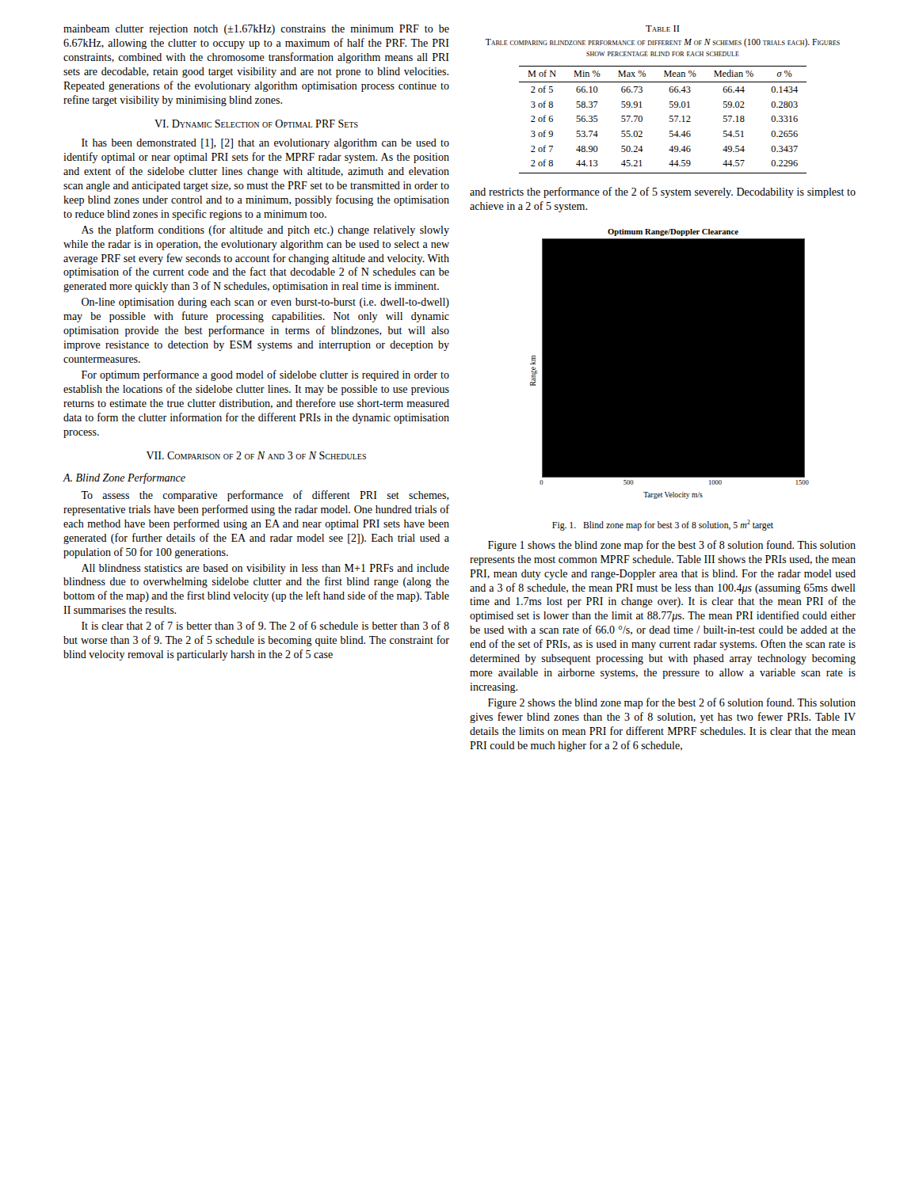mainbeam clutter rejection notch (±1.67kHz) constrains the minimum PRF to be 6.67kHz, allowing the clutter to occupy up to a maximum of half the PRF. The PRI constraints, combined with the chromosome transformation algorithm means all PRI sets are decodable, retain good target visibility and are not prone to blind velocities. Repeated generations of the evolutionary algorithm optimisation process continue to refine target visibility by minimising blind zones.
VI. Dynamic Selection of Optimal PRF Sets
It has been demonstrated [1], [2] that an evolutionary algorithm can be used to identify optimal or near optimal PRI sets for the MPRF radar system. As the position and extent of the sidelobe clutter lines change with altitude, azimuth and elevation scan angle and anticipated target size, so must the PRF set to be transmitted in order to keep blind zones under control and to a minimum, possibly focusing the optimisation to reduce blind zones in specific regions to a minimum too.
As the platform conditions (for altitude and pitch etc.) change relatively slowly while the radar is in operation, the evolutionary algorithm can be used to select a new average PRF set every few seconds to account for changing altitude and velocity. With optimisation of the current code and the fact that decodable 2 of N schedules can be generated more quickly than 3 of N schedules, optimisation in real time is imminent.
On-line optimisation during each scan or even burst-to-burst (i.e. dwell-to-dwell) may be possible with future processing capabilities. Not only will dynamic optimisation provide the best performance in terms of blindzones, but will also improve resistance to detection by ESM systems and interruption or deception by countermeasures.
For optimum performance a good model of sidelobe clutter is required in order to establish the locations of the sidelobe clutter lines. It may be possible to use previous returns to estimate the true clutter distribution, and therefore use short-term measured data to form the clutter information for the different PRIs in the dynamic optimisation process.
VII. Comparison of 2 of N and 3 of N Schedules
A. Blind Zone Performance
To assess the comparative performance of different PRI set schemes, representative trials have been performed using the radar model. One hundred trials of each method have been performed using an EA and near optimal PRI sets have been generated (for further details of the EA and radar model see [2]). Each trial used a population of 50 for 100 generations.
All blindness statistics are based on visibility in less than M+1 PRFs and include blindness due to overwhelming sidelobe clutter and the first blind range (along the bottom of the map) and the first blind velocity (up the left hand side of the map). Table II summarises the results.
It is clear that 2 of 7 is better than 3 of 9. The 2 of 6 schedule is better than 3 of 8 but worse than 3 of 9. The 2 of 5 schedule is becoming quite blind. The constraint for blind velocity removal is particularly harsh in the 2 of 5 case
Table II
Table comparing blindzone performance of different M of N schemes (100 trials each). Figures show percentage blind for each schedule
| M of N | Min % | Max % | Mean % | Median % | σ % |
| --- | --- | --- | --- | --- | --- |
| 2 of 5 | 66.10 | 66.73 | 66.43 | 66.44 | 0.1434 |
| 3 of 8 | 58.37 | 59.91 | 59.01 | 59.02 | 0.2803 |
| 2 of 6 | 56.35 | 57.70 | 57.12 | 57.18 | 0.3316 |
| 3 of 9 | 53.74 | 55.02 | 54.46 | 54.51 | 0.2656 |
| 2 of 7 | 48.90 | 50.24 | 49.46 | 49.54 | 0.3437 |
| 2 of 8 | 44.13 | 45.21 | 44.59 | 44.57 | 0.2296 |
and restricts the performance of the 2 of 5 system severely. Decodability is simplest to achieve in a 2 of 5 system.
Optimum Range/Doppler Clearance
180
160
140
120
100
80
60
40
20
0
Range km
0
500
1000
1500
Target Velocity m/s
Fig. 1. Blind zone map for best 3 of 8 solution, 5 m2 target
Figure 1 shows the blind zone map for the best 3 of 8 solution found. This solution represents the most common MPRF schedule. Table III shows the PRIs used, the mean PRI, mean duty cycle and range-Doppler area that is blind. For the radar model used and a 3 of 8 schedule, the mean PRI must be less than 100.4μs (assuming 65ms dwell time and 1.7ms lost per PRI in change over). It is clear that the mean PRI of the optimised set is lower than the limit at 88.77μs. The mean PRI identified could either be used with a scan rate of 66.0 °/s, or dead time / built-in-test could be added at the end of the set of PRIs, as is used in many current radar systems. Often the scan rate is determined by subsequent processing but with phased array technology becoming more available in airborne systems, the pressure to allow a variable scan rate is increasing.
Figure 2 shows the blind zone map for the best 2 of 6 solution found. This solution gives fewer blind zones than the 3 of 8 solution, yet has two fewer PRIs. Table IV details the limits on mean PRI for different MPRF schedules. It is clear that the mean PRI could be much higher for a 2 of 6 schedule,